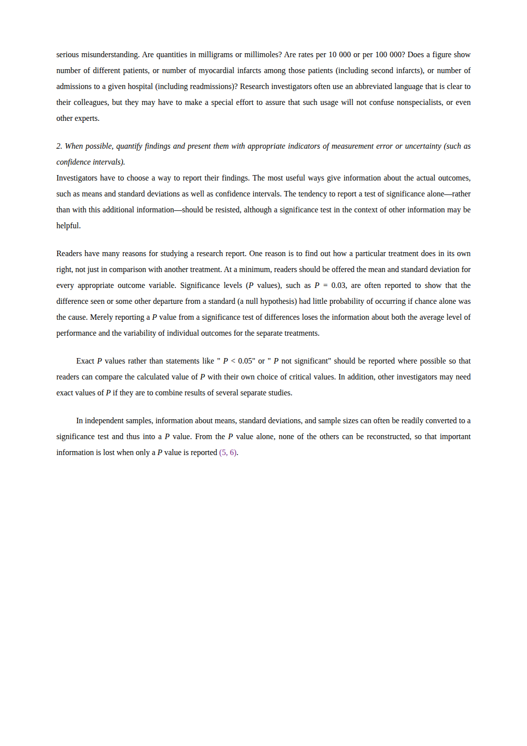serious misunderstanding. Are quantities in milligrams or millimoles? Are rates per 10 000 or per 100 000? Does a figure show number of different patients, or number of myocardial infarcts among those patients (including second infarcts), or number of admissions to a given hospital (including readmissions)? Research investigators often use an abbreviated language that is clear to their colleagues, but they may have to make a special effort to assure that such usage will not confuse nonspecialists, or even other experts.
2. When possible, quantify findings and present them with appropriate indicators of measurement error or uncertainty (such as confidence intervals).
Investigators have to choose a way to report their findings. The most useful ways give information about the actual outcomes, such as means and standard deviations as well as confidence intervals. The tendency to report a test of significance alone—rather than with this additional information—should be resisted, although a significance test in the context of other information may be helpful.
Readers have many reasons for studying a research report. One reason is to find out how a particular treatment does in its own right, not just in comparison with another treatment. At a minimum, readers should be offered the mean and standard deviation for every appropriate outcome variable. Significance levels (P values), such as P = 0.03, are often reported to show that the difference seen or some other departure from a standard (a null hypothesis) had little probability of occurring if chance alone was the cause. Merely reporting a P value from a significance test of differences loses the information about both the average level of performance and the variability of individual outcomes for the separate treatments.
Exact P values rather than statements like " P < 0.05" or " P not significant" should be reported where possible so that readers can compare the calculated value of P with their own choice of critical values. In addition, other investigators may need exact values of P if they are to combine results of several separate studies.
In independent samples, information about means, standard deviations, and sample sizes can often be readily converted to a significance test and thus into a P value. From the P value alone, none of the others can be reconstructed, so that important information is lost when only a P value is reported (5, 6).